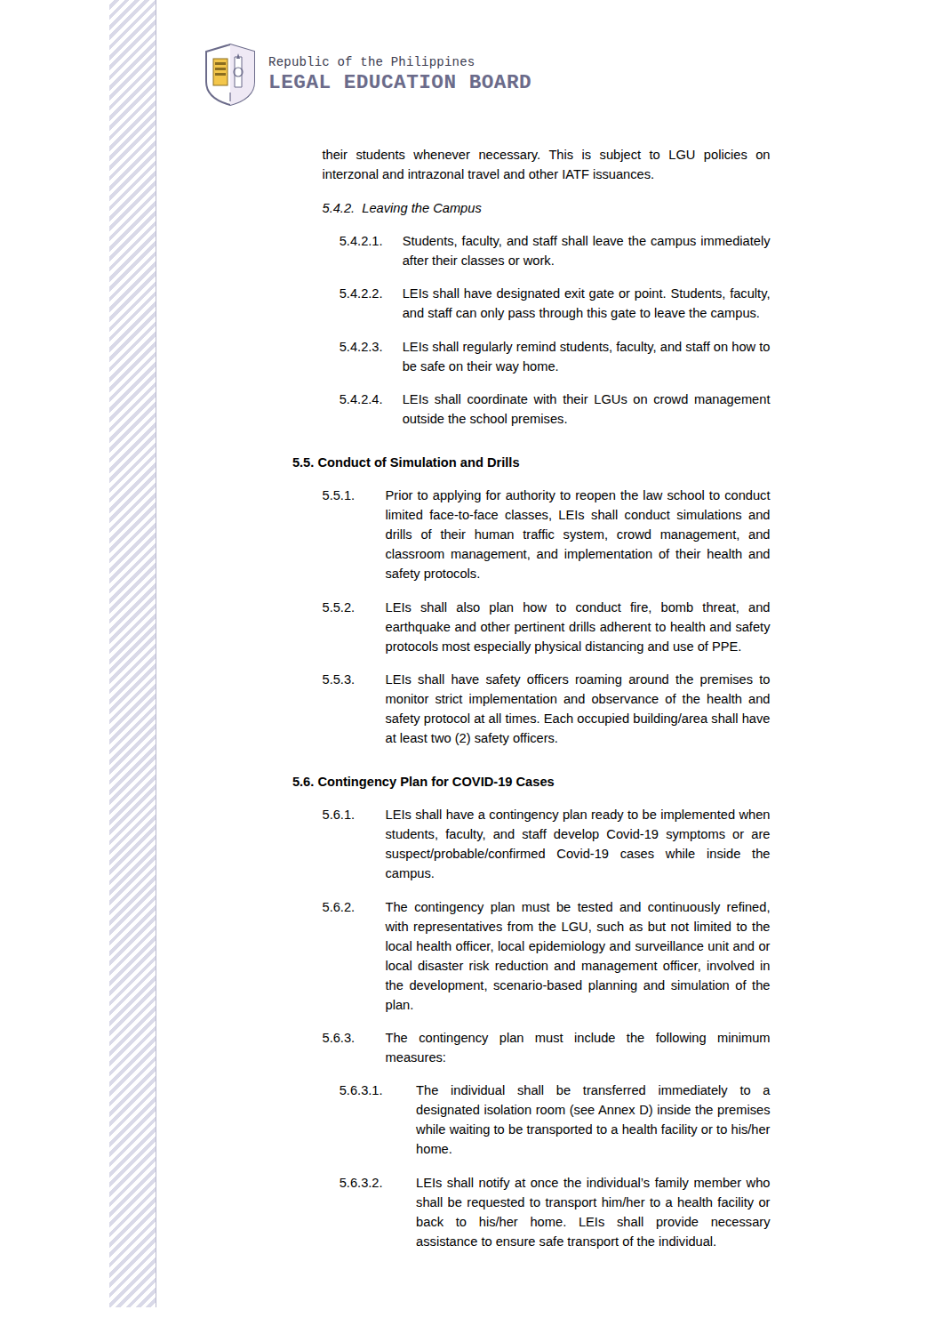Republic of the Philippines
LEGAL EDUCATION BOARD
their students whenever necessary. This is subject to LGU policies on interzonal and intrazonal travel and other IATF issuances.
5.4.2. Leaving the Campus
5.4.2.1. Students, faculty, and staff shall leave the campus immediately after their classes or work.
5.4.2.2. LEIs shall have designated exit gate or point. Students, faculty, and staff can only pass through this gate to leave the campus.
5.4.2.3. LEIs shall regularly remind students, faculty, and staff on how to be safe on their way home.
5.4.2.4. LEIs shall coordinate with their LGUs on crowd management outside the school premises.
5.5. Conduct of Simulation and Drills
5.5.1. Prior to applying for authority to reopen the law school to conduct limited face-to-face classes, LEIs shall conduct simulations and drills of their human traffic system, crowd management, and classroom management, and implementation of their health and safety protocols.
5.5.2. LEIs shall also plan how to conduct fire, bomb threat, and earthquake and other pertinent drills adherent to health and safety protocols most especially physical distancing and use of PPE.
5.5.3. LEIs shall have safety officers roaming around the premises to monitor strict implementation and observance of the health and safety protocol at all times. Each occupied building/area shall have at least two (2) safety officers.
5.6. Contingency Plan for COVID-19 Cases
5.6.1. LEIs shall have a contingency plan ready to be implemented when students, faculty, and staff develop Covid-19 symptoms or aresuspect/probable/confirmed Covid-19 cases while inside the campus.
5.6.2. The contingency plan must be tested and continuously refined, with representatives from the LGU, such as but not limited to the local health officer, local epidemiology and surveillance unit and or local disaster risk reduction and management officer, involved in the development, scenario-based planning and simulation of the plan.
5.6.3. The contingency plan must include the following minimum measures:
5.6.3.1. The individual shall be transferred immediately to a designated isolation room (see Annex D) inside the premises while waiting to be transported to a health facility or to his/her home.
5.6.3.2. LEIs shall notify at once the individual’s family member who shall be requested to transport him/her to a health facility or back to his/her home. LEIs shall provide necessary assistance to ensure safe transport of the individual.